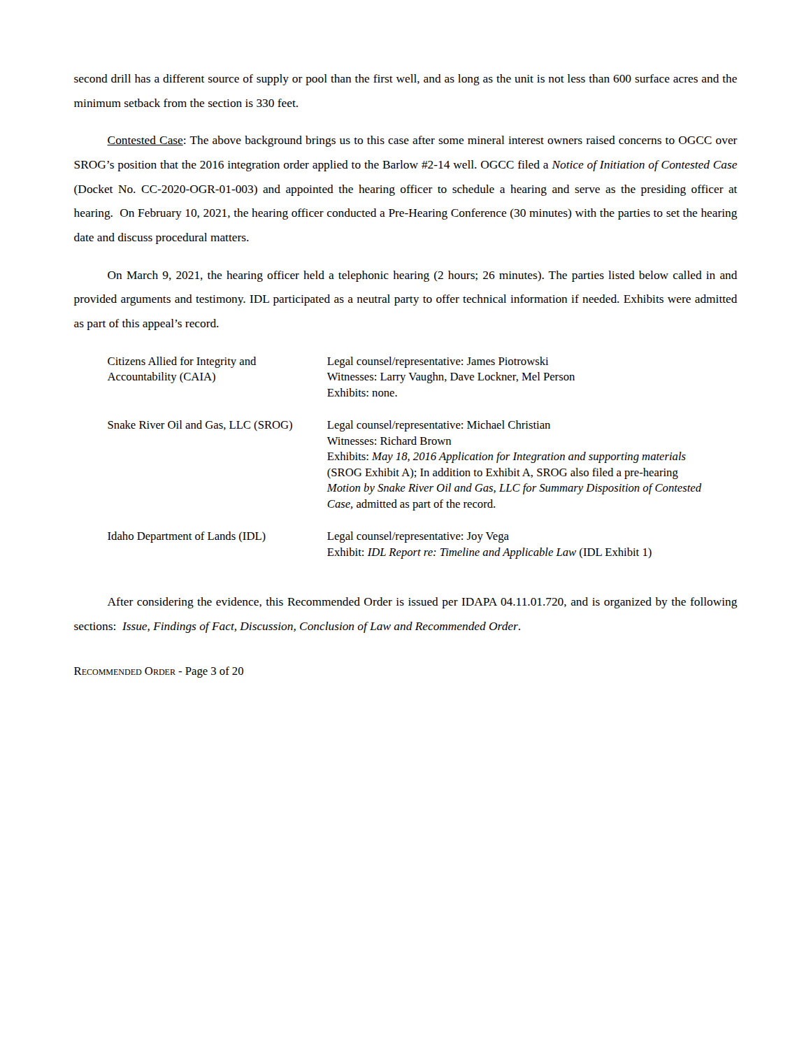second drill has a different source of supply or pool than the first well, and as long as the unit is not less than 600 surface acres and the minimum setback from the section is 330 feet.
Contested Case: The above background brings us to this case after some mineral interest owners raised concerns to OGCC over SROG’s position that the 2016 integration order applied to the Barlow #2-14 well. OGCC filed a Notice of Initiation of Contested Case (Docket No. CC-2020-OGR-01-003) and appointed the hearing officer to schedule a hearing and serve as the presiding officer at hearing. On February 10, 2021, the hearing officer conducted a Pre-Hearing Conference (30 minutes) with the parties to set the hearing date and discuss procedural matters.
On March 9, 2021, the hearing officer held a telephonic hearing (2 hours; 26 minutes). The parties listed below called in and provided arguments and testimony. IDL participated as a neutral party to offer technical information if needed. Exhibits were admitted as part of this appeal’s record.
| Citizens Allied for Integrity and Accountability (CAIA) | Legal counsel/representative: James Piotrowski Witnesses: Larry Vaughn, Dave Lockner, Mel Person Exhibits: none. |
| Snake River Oil and Gas, LLC (SROG) | Legal counsel/representative: Michael Christian Witnesses: Richard Brown Exhibits: May 18, 2016 Application for Integration and supporting materials (SROG Exhibit A); In addition to Exhibit A, SROG also filed a pre-hearing Motion by Snake River Oil and Gas, LLC for Summary Disposition of Contested Case, admitted as part of the record. |
| Idaho Department of Lands (IDL) | Legal counsel/representative: Joy Vega Exhibit: IDL Report re: Timeline and Applicable Law (IDL Exhibit 1) |
After considering the evidence, this Recommended Order is issued per IDAPA 04.11.01.720, and is organized by the following sections: Issue, Findings of Fact, Discussion, Conclusion of Law and Recommended Order.
Recommended Order - Page 3 of 20